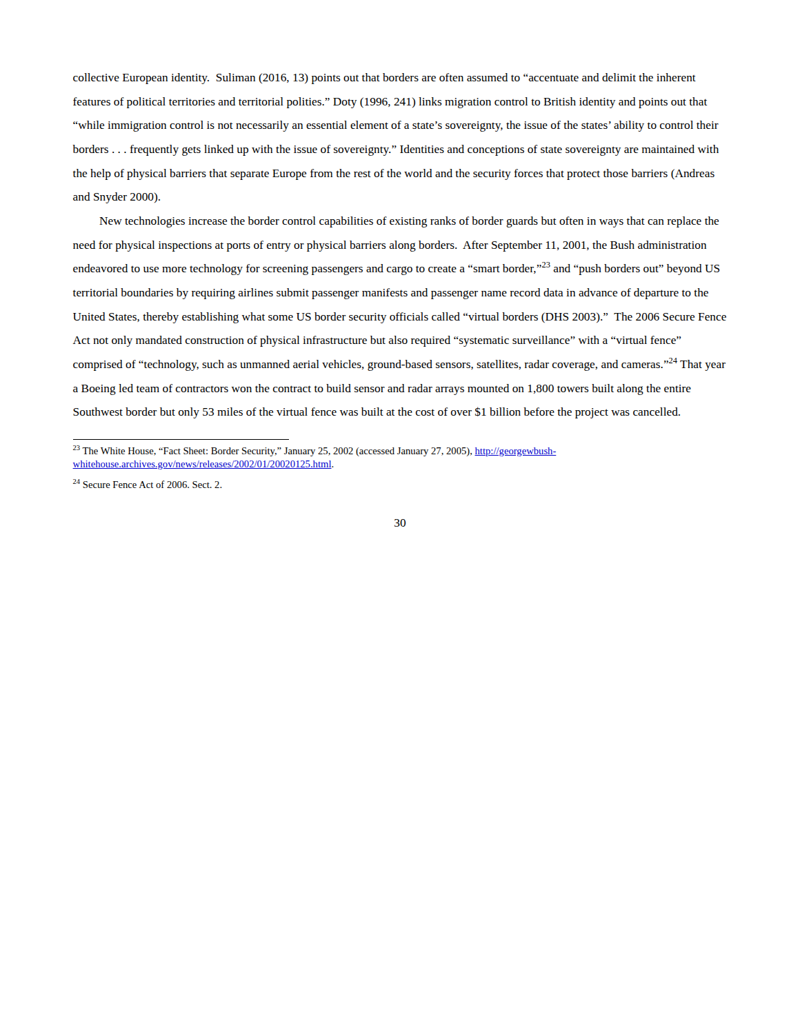collective European identity. Suliman (2016, 13) points out that borders are often assumed to “accentuate and delimit the inherent features of political territories and territorial polities.” Doty (1996, 241) links migration control to British identity and points out that “while immigration control is not necessarily an essential element of a state’s sovereignty, the issue of the states’ ability to control their borders . . . frequently gets linked up with the issue of sovereignty.” Identities and conceptions of state sovereignty are maintained with the help of physical barriers that separate Europe from the rest of the world and the security forces that protect those barriers (Andreas and Snyder 2000).
New technologies increase the border control capabilities of existing ranks of border guards but often in ways that can replace the need for physical inspections at ports of entry or physical barriers along borders. After September 11, 2001, the Bush administration endeavored to use more technology for screening passengers and cargo to create a “smart border,”23 and “push borders out” beyond US territorial boundaries by requiring airlines submit passenger manifests and passenger name record data in advance of departure to the United States, thereby establishing what some US border security officials called “virtual borders (DHS 2003).” The 2006 Secure Fence Act not only mandated construction of physical infrastructure but also required “systematic surveillance” with a “virtual fence” comprised of “technology, such as unmanned aerial vehicles, ground-based sensors, satellites, radar coverage, and cameras.”24 That year a Boeing led team of contractors won the contract to build sensor and radar arrays mounted on 1,800 towers built along the entire Southwest border but only 53 miles of the virtual fence was built at the cost of over $1 billion before the project was cancelled.
23 The White House, “Fact Sheet: Border Security,” January 25, 2002 (accessed January 27, 2005), http://georgewbush-whitehouse.archives.gov/news/releases/2002/01/20020125.html.
24 Secure Fence Act of 2006. Sect. 2.
30